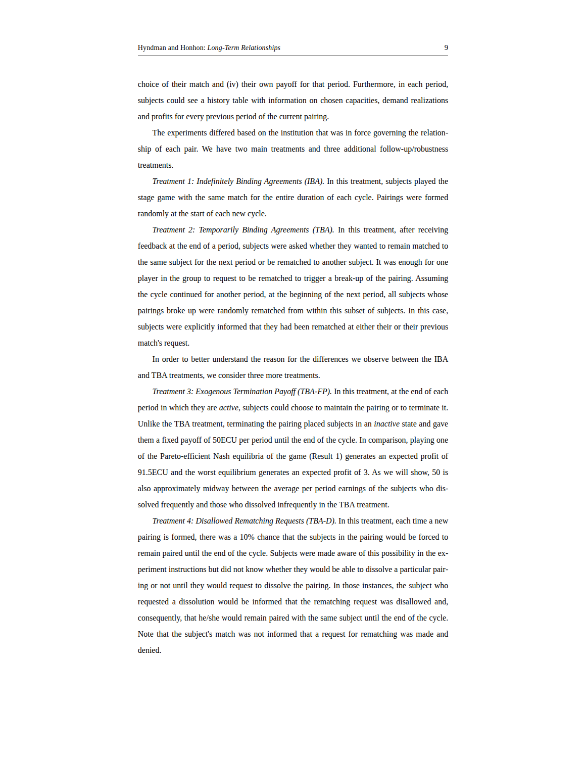Hyndman and Honhon: Long-Term Relationships
9
choice of their match and (iv) their own payoff for that period. Furthermore, in each period, subjects could see a history table with information on chosen capacities, demand realizations and profits for every previous period of the current pairing.
The experiments differed based on the institution that was in force governing the relationship of each pair. We have two main treatments and three additional follow-up/robustness treatments.
Treatment 1: Indefinitely Binding Agreements (IBA). In this treatment, subjects played the stage game with the same match for the entire duration of each cycle. Pairings were formed randomly at the start of each new cycle.
Treatment 2: Temporarily Binding Agreements (TBA). In this treatment, after receiving feedback at the end of a period, subjects were asked whether they wanted to remain matched to the same subject for the next period or be rematched to another subject. It was enough for one player in the group to request to be rematched to trigger a break-up of the pairing. Assuming the cycle continued for another period, at the beginning of the next period, all subjects whose pairings broke up were randomly rematched from within this subset of subjects. In this case, subjects were explicitly informed that they had been rematched at either their or their previous match's request.
In order to better understand the reason for the differences we observe between the IBA and TBA treatments, we consider three more treatments.
Treatment 3: Exogenous Termination Payoff (TBA-FP). In this treatment, at the end of each period in which they are active, subjects could choose to maintain the pairing or to terminate it. Unlike the TBA treatment, terminating the pairing placed subjects in an inactive state and gave them a fixed payoff of 50ECU per period until the end of the cycle. In comparison, playing one of the Pareto-efficient Nash equilibria of the game (Result 1) generates an expected profit of 91.5ECU and the worst equilibrium generates an expected profit of 3. As we will show, 50 is also approximately midway between the average per period earnings of the subjects who dissolved frequently and those who dissolved infrequently in the TBA treatment.
Treatment 4: Disallowed Rematching Requests (TBA-D). In this treatment, each time a new pairing is formed, there was a 10% chance that the subjects in the pairing would be forced to remain paired until the end of the cycle. Subjects were made aware of this possibility in the experiment instructions but did not know whether they would be able to dissolve a particular pairing or not until they would request to dissolve the pairing. In those instances, the subject who requested a dissolution would be informed that the rematching request was disallowed and, consequently, that he/she would remain paired with the same subject until the end of the cycle. Note that the subject's match was not informed that a request for rematching was made and denied.